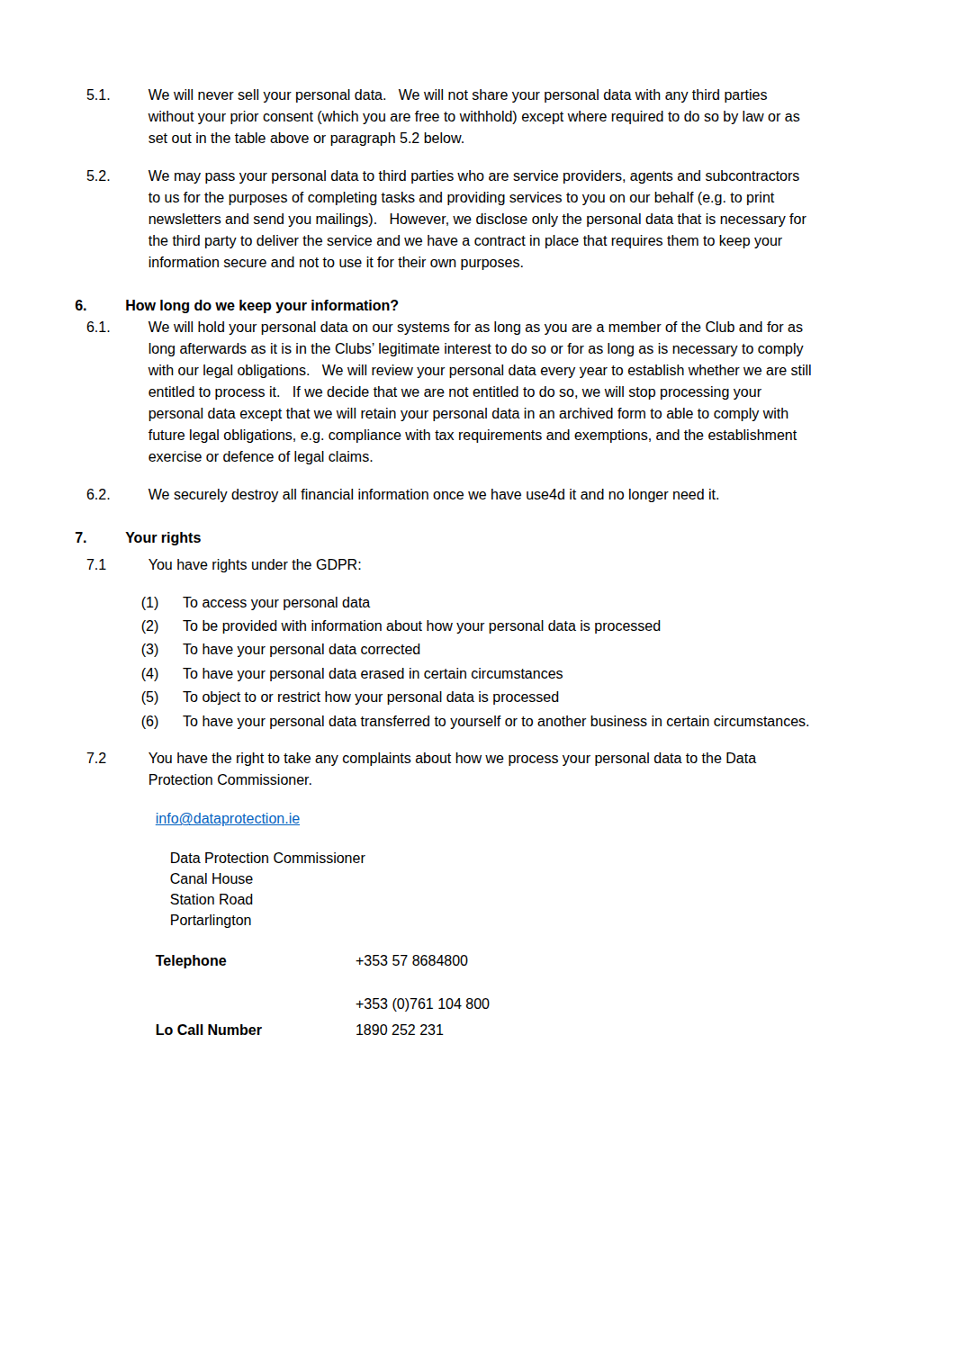5.1. We will never sell your personal data. We will not share your personal data with any third parties without your prior consent (which you are free to withhold) except where required to do so by law or as set out in the table above or paragraph 5.2 below.
5.2. We may pass your personal data to third parties who are service providers, agents and subcontractors to us for the purposes of completing tasks and providing services to you on our behalf (e.g. to print newsletters and send you mailings). However, we disclose only the personal data that is necessary for the third party to deliver the service and we have a contract in place that requires them to keep your information secure and not to use it for their own purposes.
6. How long do we keep your information?
6.1. We will hold your personal data on our systems for as long as you are a member of the Club and for as long afterwards as it is in the Clubs’ legitimate interest to do so or for as long as is necessary to comply with our legal obligations. We will review your personal data every year to establish whether we are still entitled to process it. If we decide that we are not entitled to do so, we will stop processing your personal data except that we will retain your personal data in an archived form to able to comply with future legal obligations, e.g. compliance with tax requirements and exemptions, and the establishment exercise or defence of legal claims.
6.2. We securely destroy all financial information once we have use4d it and no longer need it.
7. Your rights
7.1 You have rights under the GDPR:
(1) To access your personal data
(2) To be provided with information about how your personal data is processed
(3) To have your personal data corrected
(4) To have your personal data erased in certain circumstances
(5) To object to or restrict how your personal data is processed
(6) To have your personal data transferred to yourself or to another business in certain circumstances.
7.2 You have the right to take any complaints about how we process your personal data to the Data Protection Commissioner.
info@dataprotection.ie
Data Protection Commissioner
Canal House
Station Road
Portarlington
| Telephone | +353 57 8684800 |
| | +353 (0)761 104 800 |
| Lo Call Number | 1890 252 231 |